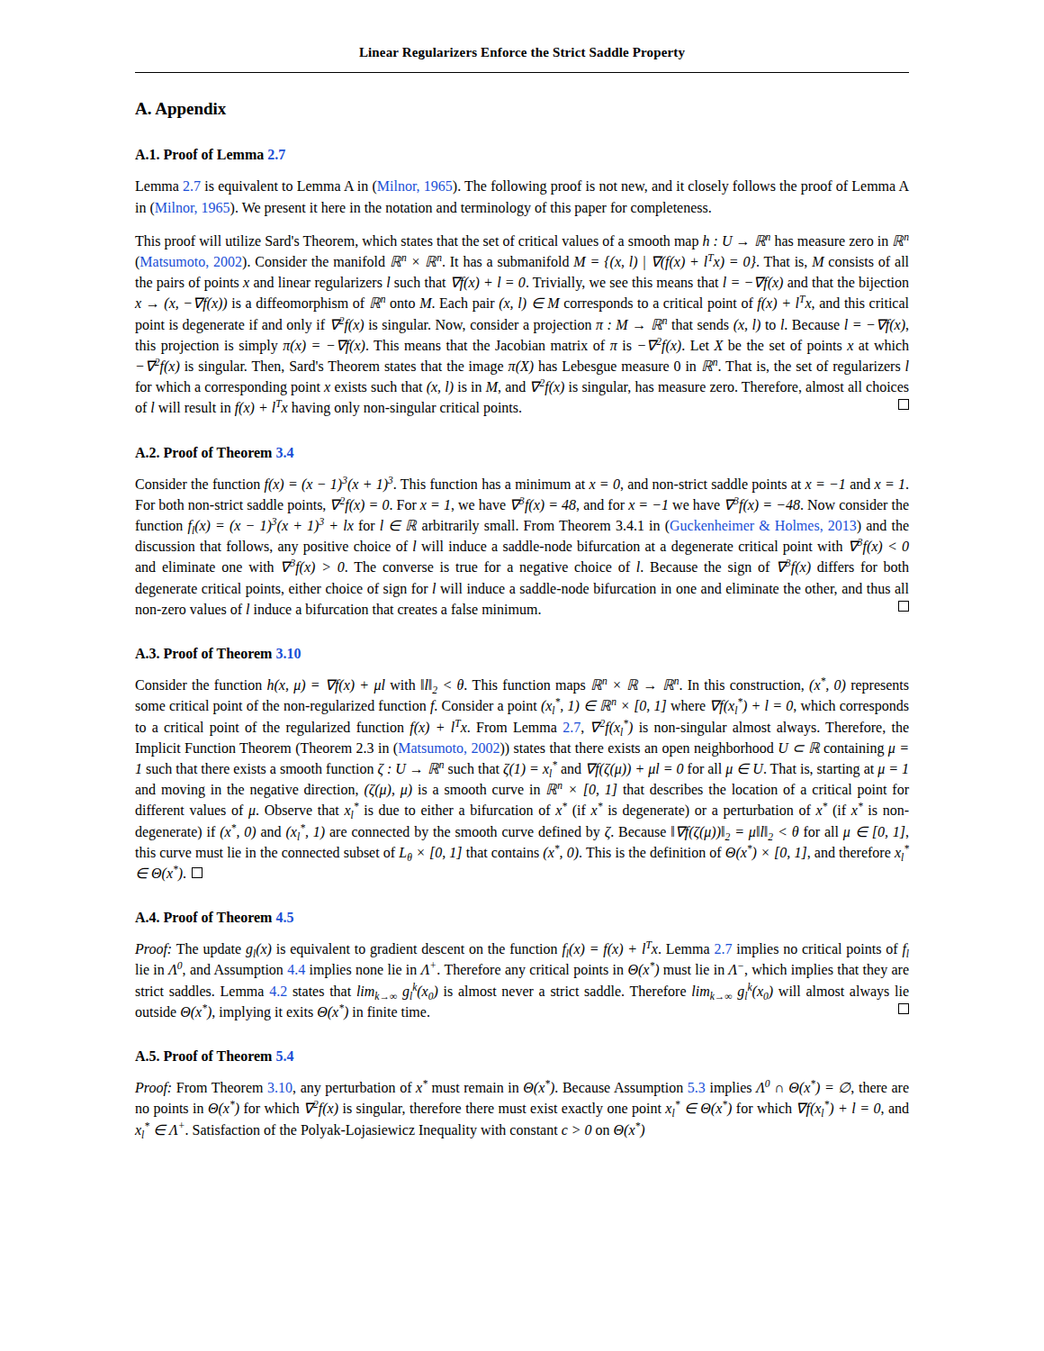Linear Regularizers Enforce the Strict Saddle Property
A. Appendix
A.1. Proof of Lemma 2.7
Lemma 2.7 is equivalent to Lemma A in (Milnor, 1965). The following proof is not new, and it closely follows the proof of Lemma A in (Milnor, 1965). We present it here in the notation and terminology of this paper for completeness.
This proof will utilize Sard's Theorem, which states that the set of critical values of a smooth map h : U → ℝn has measure zero in ℝn (Matsumoto, 2002). Consider the manifold ℝn × ℝn. It has a submanifold M = {(x, l) | ∇(f(x) + lTx) = 0}. That is, M consists of all the pairs of points x and linear regularizers l such that ∇f(x) + l = 0. Trivially, we see this means that l = −∇f(x) and that the bijection x → (x, −∇f(x)) is a diffeomorphism of ℝn onto M. Each pair (x, l) ∈ M corresponds to a critical point of f(x) + lTx, and this critical point is degenerate if and only if ∇2f(x) is singular. Now, consider a projection π : M → ℝn that sends (x, l) to l. Because l = −∇f(x), this projection is simply π(x) = −∇f(x). This means that the Jacobian matrix of π is −∇2f(x). Let X be the set of points x at which −∇2f(x) is singular. Then, Sard's Theorem states that the image π(X) has Lebesgue measure 0 in ℝn. That is, the set of regularizers l for which a corresponding point x exists such that (x, l) is in M, and ∇2f(x) is singular, has measure zero. Therefore, almost all choices of l will result in f(x) + lTx having only non-singular critical points.
A.2. Proof of Theorem 3.4
Consider the function f(x) = (x − 1)3(x + 1)3. This function has a minimum at x = 0, and non-strict saddle points at x = −1 and x = 1. For both non-strict saddle points, ∇2f(x) = 0. For x = 1, we have ∇3f(x) = 48, and for x = −1 we have ∇3f(x) = −48. Now consider the function fl(x) = (x − 1)3(x + 1)3 + lx for l ∈ ℝ arbitrarily small. From Theorem 3.4.1 in (Guckenheimer & Holmes, 2013) and the discussion that follows, any positive choice of l will induce a saddle-node bifurcation at a degenerate critical point with ∇3f(x) < 0 and eliminate one with ∇3f(x) > 0. The converse is true for a negative choice of l. Because the sign of ∇3f(x) differs for both degenerate critical points, either choice of sign for l will induce a saddle-node bifurcation in one and eliminate the other, and thus all non-zero values of l induce a bifurcation that creates a false minimum.
A.3. Proof of Theorem 3.10
Consider the function h(x, μ) = ∇f(x) + μl with ‖l‖2 < θ. This function maps ℝn × ℝ → ℝn. In this construction, (x*, 0) represents some critical point of the non-regularized function f. Consider a point (xl*, 1) ∈ ℝn × [0, 1] where ∇f(xl*) + l = 0, which corresponds to a critical point of the regularized function f(x) + lTx. From Lemma 2.7, ∇2f(xl*) is non-singular almost always. Therefore, the Implicit Function Theorem (Theorem 2.3 in (Matsumoto, 2002)) states that there exists an open neighborhood U ⊂ ℝ containing μ = 1 such that there exists a smooth function ζ : U → ℝn such that ζ(1) = xl* and ∇f(ζ(μ)) + μl = 0 for all μ ∈ U. That is, starting at μ = 1 and moving in the negative direction, (ζ(μ), μ) is a smooth curve in ℝn × [0, 1] that describes the location of a critical point for different values of μ. Observe that xl* is due to either a bifurcation of x* (if x* is degenerate) or a perturbation of x* (if x* is non-degenerate) if (x*, 0) and (xl*, 1) are connected by the smooth curve defined by ζ. Because ‖∇f(ζ(μ))‖2 = μ‖l‖2 < θ for all μ ∈ [0, 1], this curve must lie in the connected subset of Lθ × [0, 1] that contains (x*, 0). This is the definition of Θ(x*) × [0, 1], and therefore xl* ∈ Θ(x*).
A.4. Proof of Theorem 4.5
Proof: The update gl(x) is equivalent to gradient descent on the function fl(x) = f(x) + lTx. Lemma 2.7 implies no critical points of fl lie in Λ0, and Assumption 4.4 implies none lie in Λ+. Therefore any critical points in Θ(x*) must lie in Λ−, which implies that they are strict saddles. Lemma 4.2 states that limk→∞ glk(x0) is almost never a strict saddle. Therefore limk→∞ glk(x0) will almost always lie outside Θ(x*), implying it exits Θ(x*) in finite time.
A.5. Proof of Theorem 5.4
Proof: From Theorem 3.10, any perturbation of x* must remain in Θ(x*). Because Assumption 5.3 implies Λ0 ∩ Θ(x*) = ∅, there are no points in Θ(x*) for which ∇2f(x) is singular, therefore there must exist exactly one point xl* ∈ Θ(x*) for which ∇f(xl*) + l = 0, and xl* ∈ Λ+. Satisfaction of the Polyak-Lojasiewicz Inequality with constant c > 0 on Θ(x*)